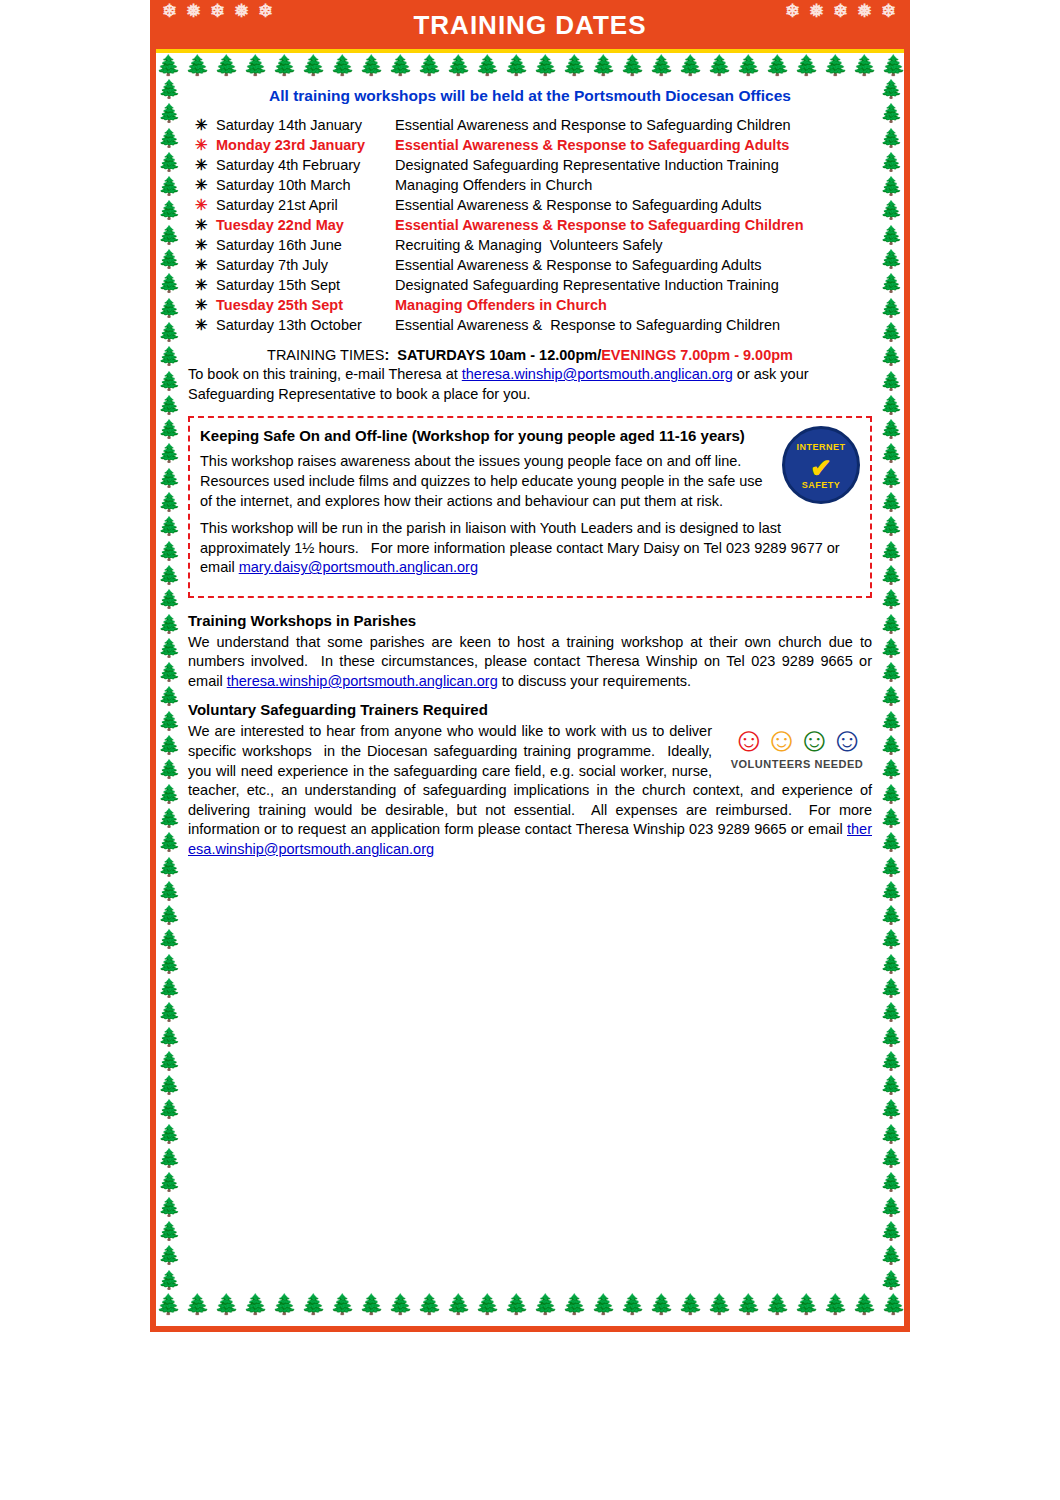❄ ❅ ❄ ❅ ❄ TRAINING DATES ❄ ❅ ❄ ❅ ❄
🌲🌲🌲🌲🌲🌲🌲🌲🌲🌲🌲🌲🌲🌲🌲🌲🌲🌲🌲🌲🌲🌲🌲🌲🌲🌲🌲🌲🌲🌲
🌲
🌲
🌲
🌲
🌲
🌲
🌲
🌲
🌲
🌲
🌲
🌲
🌲
🌲
🌲
🌲
🌲
🌲
🌲
🌲
🌲
🌲
🌲
🌲
🌲
🌲
🌲
🌲
🌲
🌲
🌲
🌲
🌲
🌲
🌲
🌲
🌲
🌲
🌲
🌲
🌲
🌲
🌲
🌲
🌲
🌲
🌲
🌲
🌲
🌲
All training workshops will be held at the Portsmouth Diocesan Offices
| ✳ | Saturday 14th January | Essential Awareness and Response to Safeguarding Children |
| ✳ | Monday 23rd January | Essential Awareness & Response to Safeguarding Adults |
| ✳ | Saturday 4th February | Designated Safeguarding Representative Induction Training |
| ✳ | Saturday 10th March | Managing Offenders in Church |
| ✳ | Saturday 21st April | Essential Awareness & Response to Safeguarding Adults |
| ✳ | Tuesday 22nd May | Essential Awareness & Response to Safeguarding Children |
| ✳ | Saturday 16th June | Recruiting & Managing Volunteers Safely |
| ✳ | Saturday 7th July | Essential Awareness & Response to Safeguarding Adults |
| ✳ | Saturday 15th Sept | Designated Safeguarding Representative Induction Training |
| ✳ | Tuesday 25th Sept | Managing Offenders in Church |
| ✳ | Saturday 13th October | Essential Awareness & Response to Safeguarding Children |
TRAINING TIMES: SATURDAYS 10am - 12.00pm/EVENINGS 7.00pm - 9.00pm
To book on this training, e-mail Theresa at theresa.winship@portsmouth.anglican.org or ask your Safeguarding Representative to book a place for you.
INTERNET ✔ SAFETY
Keeping Safe On and Off-line (Workshop for young people aged 11-16 years)
This workshop raises awareness about the issues young people face on and off line. Resources used include films and quizzes to help educate young people in the safe use of the internet, and explores how their actions and behaviour can put them at risk.
This workshop will be run in the parish in liaison with Youth Leaders and is designed to last approximately 1½ hours. For more information please contact Mary Daisy on Tel 023 9289 9677 or email mary.daisy@portsmouth.anglican.org
Training Workshops in Parishes
We understand that some parishes are keen to host a training workshop at their own church due to numbers involved. In these circumstances, please contact Theresa Winship on Tel 023 9289 9665 or email theresa.winship@portsmouth.anglican.org to discuss your requirements.
Voluntary Safeguarding Trainers Required
☺☺☺☺
VOLUNTEERS NEEDED
We are interested to hear from anyone who would like to work with us to deliver specific workshops in the Diocesan safeguarding training programme. Ideally, you will need experience in the safeguarding care field, e.g. social worker, nurse, teacher, etc., an understanding of safeguarding implications in the church context, and experience of delivering training would be desirable, but not essential. All expenses are reimbursed. For more information or to request an application form please contact Theresa Winship 023 9289 9665 or email theresa.winship@portsmouth.anglican.org
🌲
🌲
🌲
🌲
🌲
🌲
🌲
🌲
🌲
🌲
🌲
🌲
🌲
🌲
🌲
🌲
🌲
🌲
🌲
🌲
🌲
🌲
🌲
🌲
🌲
🌲
🌲
🌲
🌲
🌲
🌲
🌲
🌲
🌲
🌲
🌲
🌲
🌲
🌲
🌲
🌲
🌲
🌲
🌲
🌲
🌲
🌲
🌲
🌲
🌲
🌲🌲🌲🌲🌲🌲🌲🌲🌲🌲🌲🌲🌲🌲🌲🌲🌲🌲🌲🌲🌲🌲🌲🌲🌲🌲🌲🌲🌲🌲